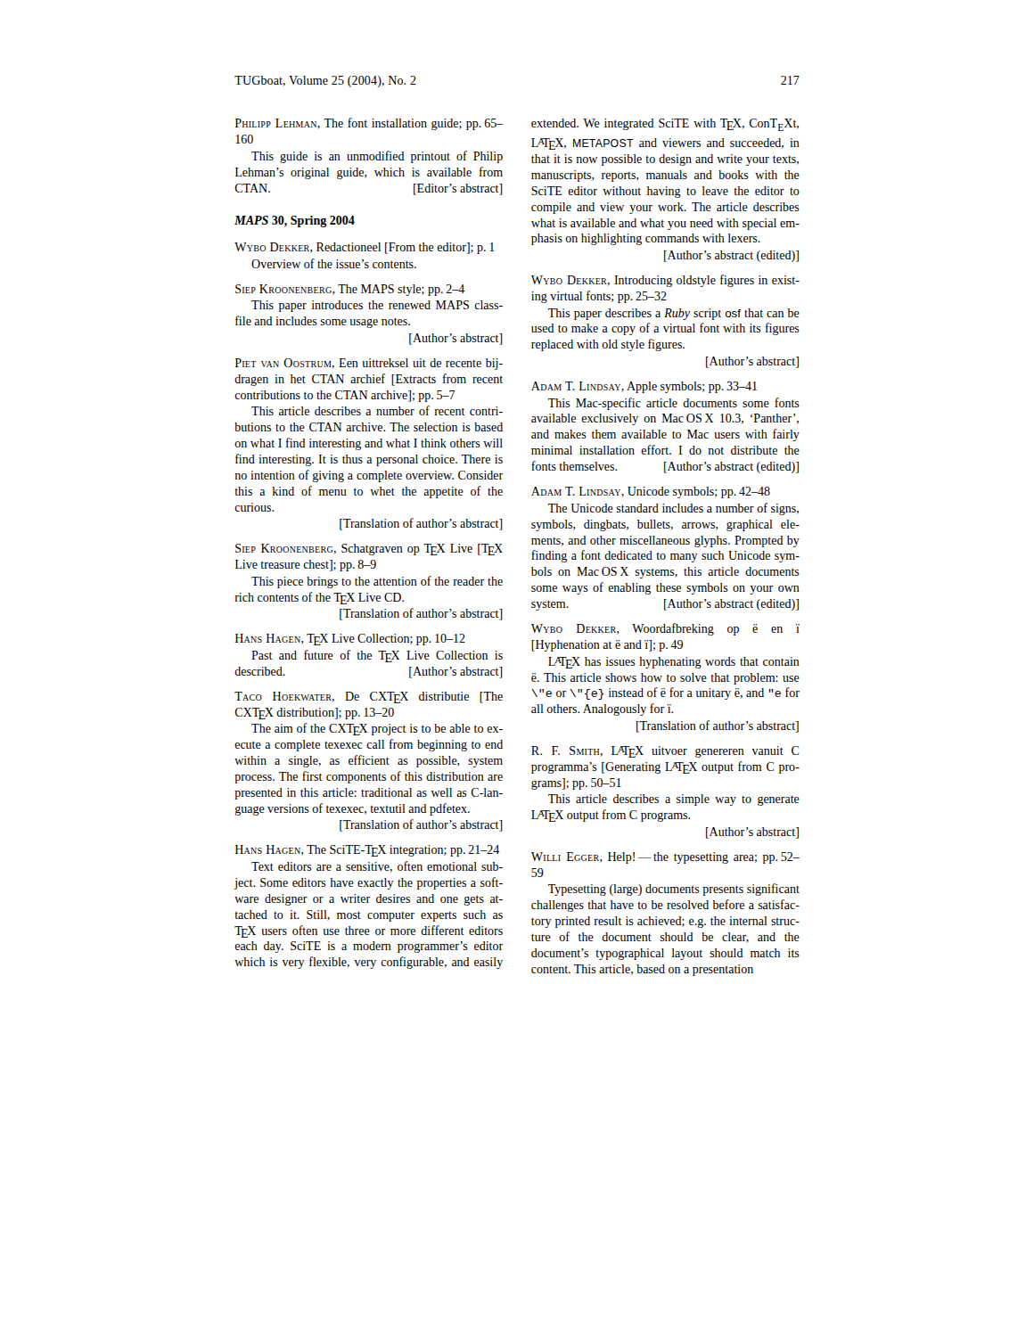TUGboat, Volume 25 (2004), No. 2 217
Philipp Lehman, The font installation guide; pp. 65–160
This guide is an unmodified printout of Philip Lehman’s original guide, which is available from CTAN.[Editor’s abstract]
MAPS 30, Spring 2004
Wybo Dekker, Redactioneel [From the editor]; p. 1
Overview of the issue’s contents.
Siep Kroonenberg, The MAPS style; pp. 2–4
This paper introduces the renewed MAPS classfile and includes some usage notes.
[Author’s abstract]
Piet van Oostrum, Een uittreksel uit de recente bijdragen in het CTAN archief [Extracts from recent contributions to the CTAN archive]; pp. 5–7
This article describes a number of recent contributions to the CTAN archive. The selection is based on what I find interesting and what I think others will find interesting. It is thus a personal choice. There is no intention of giving a complete overview. Consider this a kind of menu to whet the appetite of the curious.
[Translation of author’s abstract]
Siep Kroonenberg, Schatgraven op TEX Live [TEX Live treasure chest]; pp. 8–9
This piece brings to the attention of the reader the rich contents of the TEX Live CD.
[Translation of author’s abstract]
Hans Hagen, TEX Live Collection; pp. 10–12
Past and future of the TEX Live Collection is described.[Author’s abstract]
Taco Hoekwater, De CXTEX distributie [The CXTEX distribution]; pp. 13–20
The aim of the CXTEX project is to be able to execute a complete texexec call from beginning to end within a single, as efficient as possible, system process. The first components of this distribution are presented in this article: traditional as well as C-language versions of texexec, textutil and pdfetex.
[Translation of author’s abstract]
Hans Hagen, The SciTE-TEX integration; pp. 21–24
Text editors are a sensitive, often emotional subject. Some editors have exactly the properties a software designer or a writer desires and one gets attached to it. Still, most computer experts such as TEX users often use three or more different editors each day. SciTE is a modern programmer’s editor which is very flexible, very configurable, and easily extended. We integrated SciTE with TEX, ConTEXt, LATEX, METAPOST and viewers and succeeded, in that it is now possible to design and write your texts, manuscripts, reports, manuals and books with the SciTE editor without having to leave the editor to compile and view your work. The article describes what is available and what you need with special emphasis on highlighting commands with lexers.
[Author’s abstract (edited)]
Wybo Dekker, Introducing oldstyle figures in existing virtual fonts; pp. 25–32
This paper describes a Ruby script osf that can be used to make a copy of a virtual font with its figures replaced with old style figures.
[Author’s abstract]
Adam T. Lindsay, Apple symbols; pp. 33–41
This Mac-specific article documents some fonts available exclusively on Mac OS X 10.3, ‘Panther’, and makes them available to Mac users with fairly minimal installation effort. I do not distribute the fonts themselves.[Author’s abstract (edited)]
Adam T. Lindsay, Unicode symbols; pp. 42–48
The Unicode standard includes a number of signs, symbols, dingbats, bullets, arrows, graphical elements, and other miscellaneous glyphs. Prompted by finding a font dedicated to many such Unicode symbols on Mac OS X systems, this article documents some ways of enabling these symbols on your own system.[Author’s abstract (edited)]
Wybo Dekker, Woordafbreking op ë en ï [Hyphenation at ë and ï]; p. 49
LATEX has issues hyphenating words that contain ë. This article shows how to solve that problem: use \"e or \"{e} instead of ë for a unitary ë, and "e for all others. Analogously for ï.
[Translation of author’s abstract]
R. F. Smith, LATEX uitvoer genereren vanuit C programma’s [Generating LATEX output from C programs]; pp. 50–51
This article describes a simple way to generate LATEX output from C programs.
[Author’s abstract]
Willi Egger, Help! — the typesetting area; pp. 52–59
Typesetting (large) documents presents significant challenges that have to be resolved before a satisfactory printed result is achieved; e.g. the internal structure of the document should be clear, and the document’s typographical layout should match its content. This article, based on a presentation